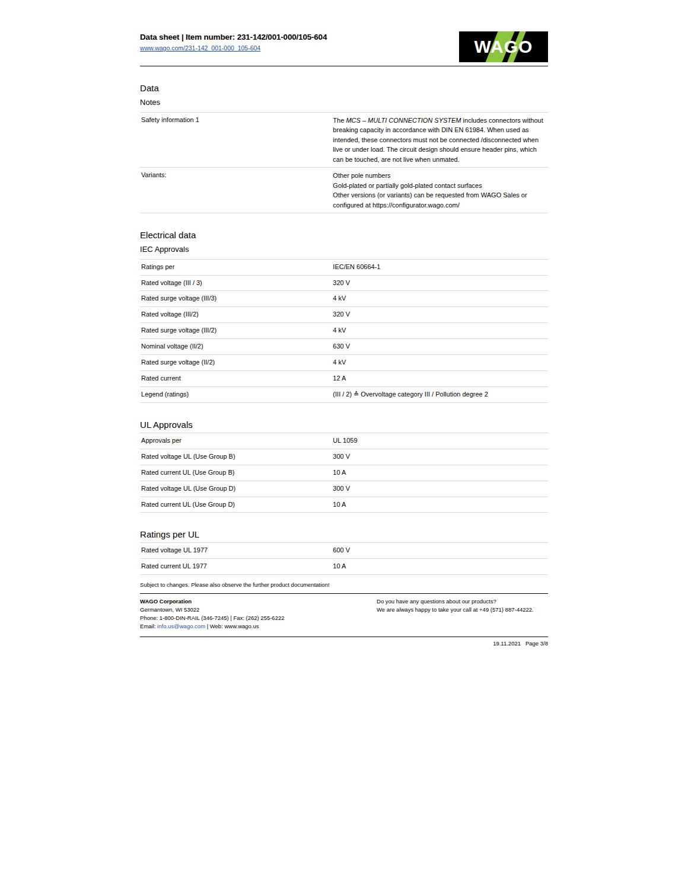Data sheet | Item number: 231-142/001-000/105-604
www.wago.com/231-142_001-000_105-604
WAGO
Data
Notes
| Safety information 1 | The MCS – MULTI CONNECTION SYSTEM includes connectors without breaking capacity in accordance with DIN EN 61984. When used as intended, these connectors must not be connected /disconnected when live or under load. The circuit design should ensure header pins, which can be touched, are not live when unmated. |
| Variants: | Other pole numbers Gold-plated or partially gold-plated contact surfaces Other versions (or variants) can be requested from WAGO Sales or configured at https://configurator.wago.com/ |
Electrical data
IEC Approvals
| Ratings per | IEC/EN 60664-1 |
| Rated voltage (III / 3) | 320 V |
| Rated surge voltage (III/3) | 4 kV |
| Rated voltage (III/2) | 320 V |
| Rated surge voltage (III/2) | 4 kV |
| Nominal voltage (II/2) | 630 V |
| Rated surge voltage (II/2) | 4 kV |
| Rated current | 12 A |
| Legend (ratings) | (III / 2) ≙ Overvoltage category III / Pollution degree 2 |
UL Approvals
| Approvals per | UL 1059 |
| Rated voltage UL (Use Group B) | 300 V |
| Rated current UL (Use Group B) | 10 A |
| Rated voltage UL (Use Group D) | 300 V |
| Rated current UL (Use Group D) | 10 A |
Ratings per UL
| Rated voltage UL 1977 | 600 V |
| Rated current UL 1977 | 10 A |
Subject to changes. Please also observe the further product documentation!
WAGO Corporation
Germantown, WI 53022
Phone: 1-800-DIN-RAIL (346-7245) | Fax: (262) 255-6222
Email: info.us@wago.com | Web: www.wago.us
Do you have any questions about our products?
We are always happy to take your call at +49 (571) 887-44222.
19.11.2021 Page 3/8